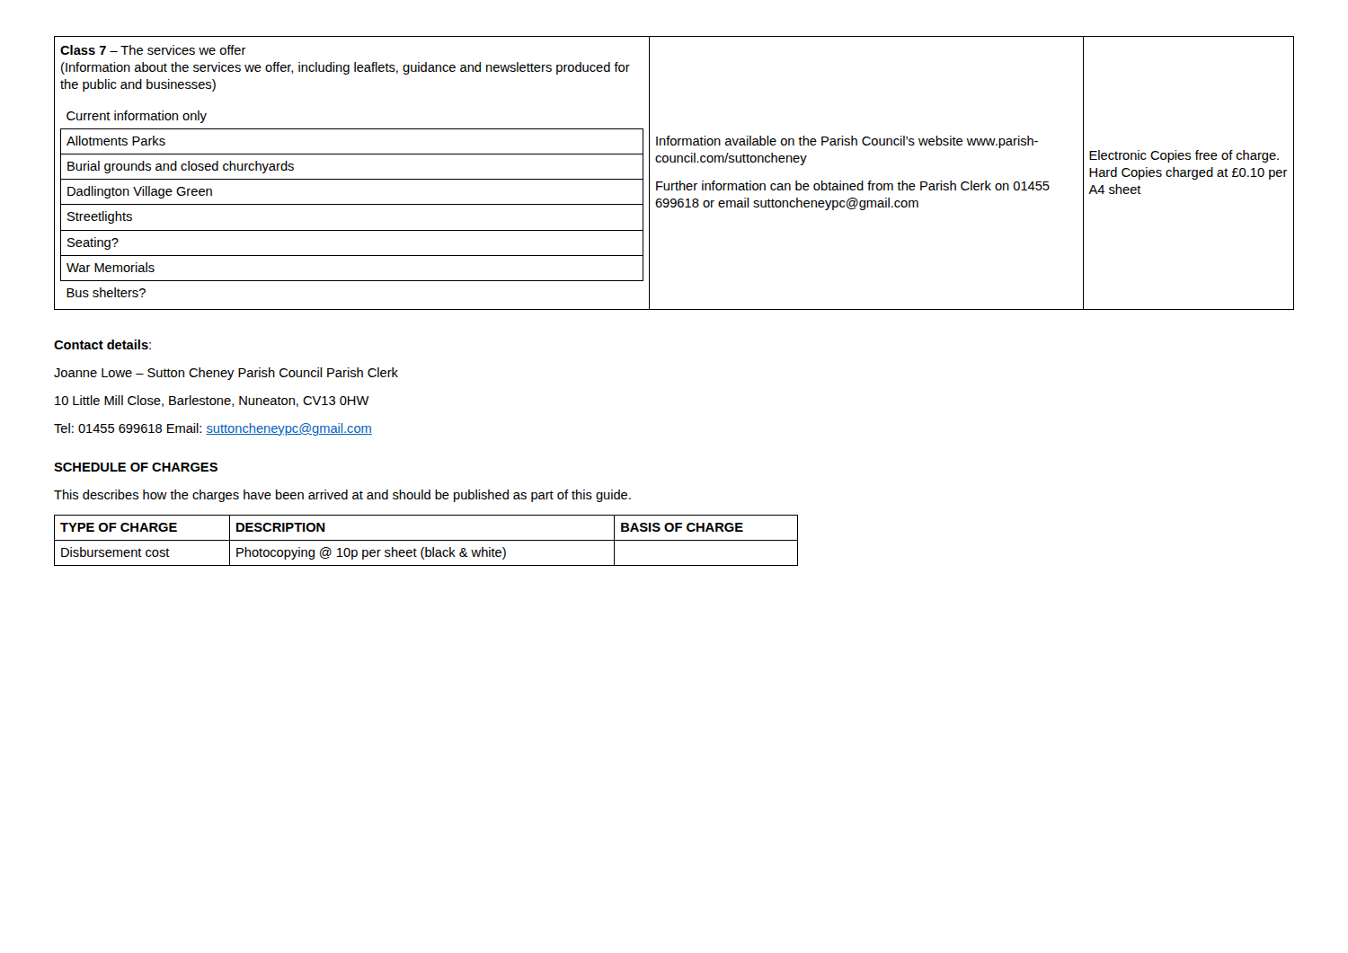| Class 7 – The services we offer (Information about the services we offer, including leaflets, guidance and newsletters produced for the public and businesses) / Current information only / / Allotments Parks / / Burial grounds and closed churchyards / / Dadlington Village Green / / Streetlights / / Seating? / / War Memorials / / Bus shelters? / | Information available on the Parish Council’s website www.parish-council.com/suttoncheney Further information can be obtained from the Parish Clerk on 01455 699618 or email suttoncheneypc@gmail.com | Electronic Copies free of charge. Hard Copies charged at £0.10 per A4 sheet |
Contact details:
Joanne Lowe – Sutton Cheney Parish Council Parish Clerk
10 Little Mill Close, Barlestone, Nuneaton, CV13 0HW
Tel: 01455 699618 Email: suttoncheneypc@gmail.com
SCHEDULE OF CHARGES
This describes how the charges have been arrived at and should be published as part of this guide.
| TYPE OF CHARGE | DESCRIPTION | BASIS OF CHARGE |
| --- | --- | --- |
| Disbursement cost | Photocopying @ 10p per sheet (black & white) | |